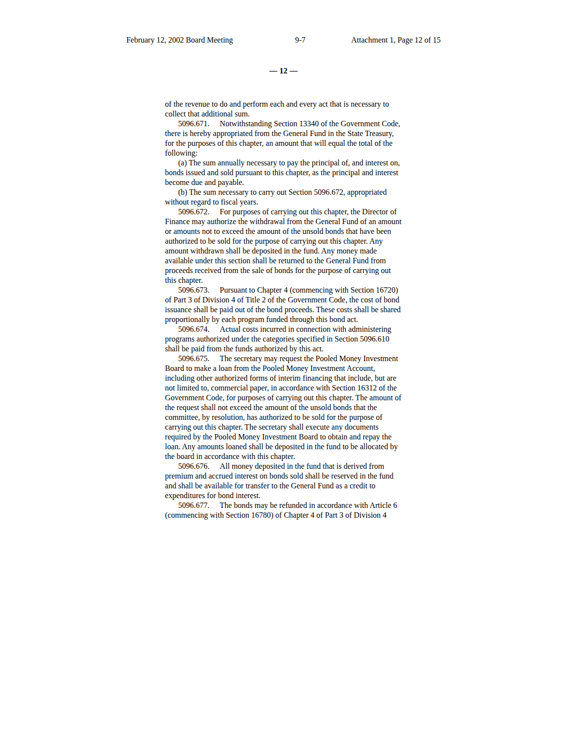February 12, 2002 Board Meeting
9-7
Attachment 1, Page 12 of 15
— 12 —
of the revenue to do and perform each and every act that is necessary to collect that additional sum.
5096.671. Notwithstanding Section 13340 of the Government Code, there is hereby appropriated from the General Fund in the State Treasury, for the purposes of this chapter, an amount that will equal the total of the following:
(a) The sum annually necessary to pay the principal of, and interest on, bonds issued and sold pursuant to this chapter, as the principal and interest become due and payable.
(b) The sum necessary to carry out Section 5096.672, appropriated without regard to fiscal years.
5096.672. For purposes of carrying out this chapter, the Director of Finance may authorize the withdrawal from the General Fund of an amount or amounts not to exceed the amount of the unsold bonds that have been authorized to be sold for the purpose of carrying out this chapter. Any amount withdrawn shall be deposited in the fund. Any money made available under this section shall be returned to the General Fund from proceeds received from the sale of bonds for the purpose of carrying out this chapter.
5096.673. Pursuant to Chapter 4 (commencing with Section 16720) of Part 3 of Division 4 of Title 2 of the Government Code, the cost of bond issuance shall be paid out of the bond proceeds. These costs shall be shared proportionally by each program funded through this bond act.
5096.674. Actual costs incurred in connection with administering programs authorized under the categories specified in Section 5096.610 shall be paid from the funds authorized by this act.
5096.675. The secretary may request the Pooled Money Investment Board to make a loan from the Pooled Money Investment Account, including other authorized forms of interim financing that include, but are not limited to, commercial paper, in accordance with Section 16312 of the Government Code, for purposes of carrying out this chapter. The amount of the request shall not exceed the amount of the unsold bonds that the committee, by resolution, has authorized to be sold for the purpose of carrying out this chapter. The secretary shall execute any documents required by the Pooled Money Investment Board to obtain and repay the loan. Any amounts loaned shall be deposited in the fund to be allocated by the board in accordance with this chapter.
5096.676. All money deposited in the fund that is derived from premium and accrued interest on bonds sold shall be reserved in the fund and shall be available for transfer to the General Fund as a credit to expenditures for bond interest.
5096.677. The bonds may be refunded in accordance with Article 6 (commencing with Section 16780) of Chapter 4 of Part 3 of Division 4